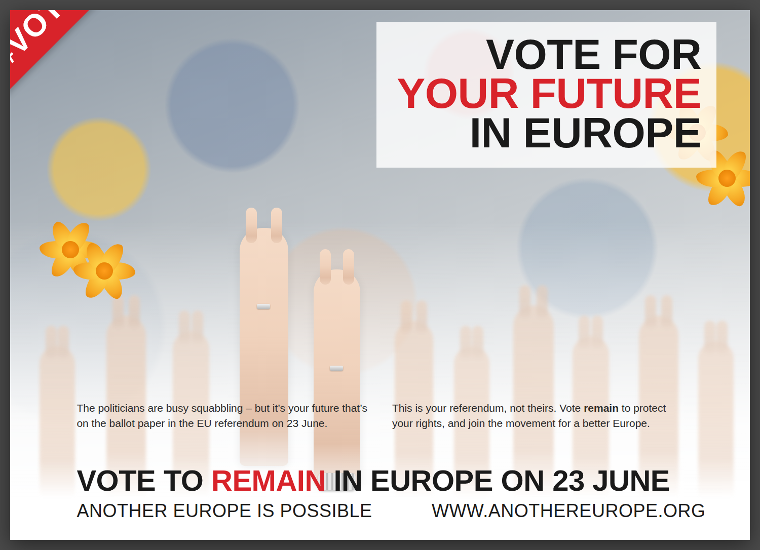#VoteIn
Vote For
Your Future
In Europe
The politicians are busy squabbling – but it’s your future that’s on the ballot paper in the EU referendum on 23 June.
This is your referendum, not theirs. Vote remain to protect your rights, and join the movement for a better Europe.
Vote To Remain In Europe On 23 June
Another Europe Is Possible www.anothereurope.org